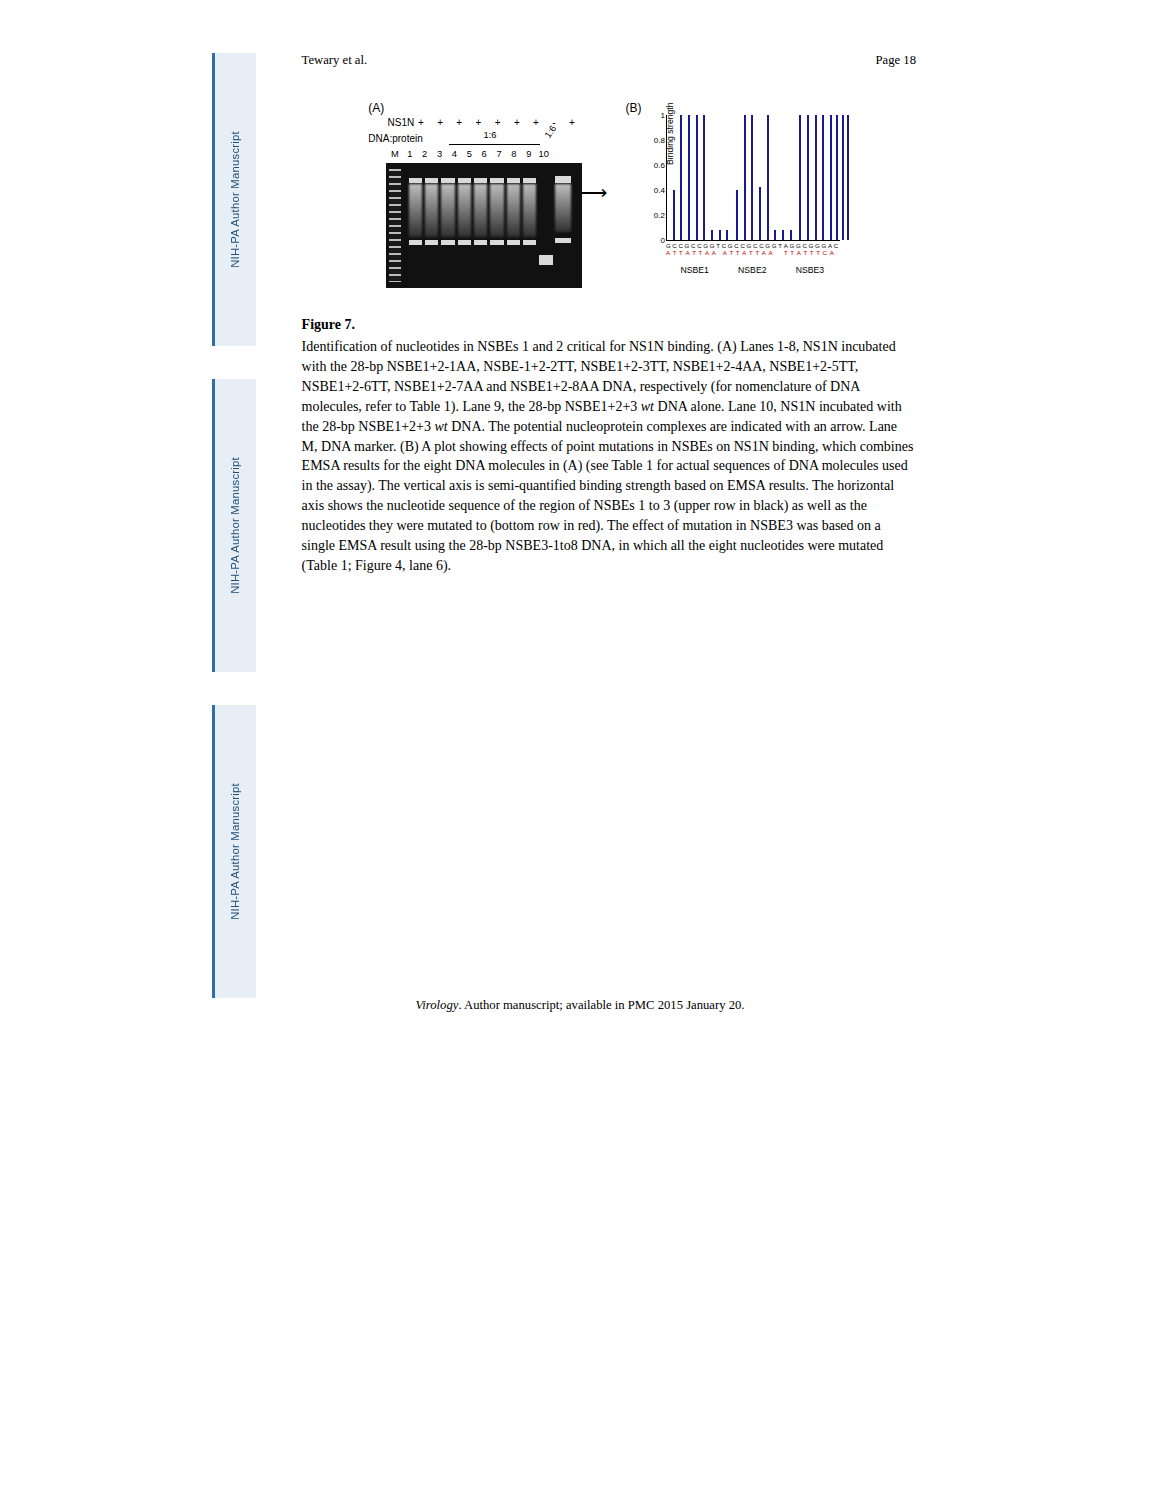NIH-PA Author Manuscript
NIH-PA Author Manuscript
NIH-PA Author Manuscript
Tewary et al.
Page 18
(A)
NS1N+ + + + + + + - +
DNA:protein
1:6
1:6
M 12345678910
⟶
(B)
Binding strength
1
0.8
0.6
0.4
0.2
0
GCCGCCGGTCGCCGCCGGTAGGCGGGAC
ATTATTAA ATTATTAA TTATTTCA
NSBE1
NSBE2
NSBE3
Figure 7. Identification of nucleotides in NSBEs 1 and 2 critical for NS1N binding. (A) Lanes 1-8, NS1N incubated with the 28-bp NSBE1+2-1AA, NSBE-1+2-2TT, NSBE1+2-3TT, NSBE1+2-4AA, NSBE1+2-5TT, NSBE1+2-6TT, NSBE1+2-7AA and NSBE1+2-8AA DNA, respectively (for nomenclature of DNA molecules, refer to Table 1). Lane 9, the 28-bp NSBE1+2+3 wt DNA alone. Lane 10, NS1N incubated with the 28-bp NSBE1+2+3 wt DNA. The potential nucleoprotein complexes are indicated with an arrow. Lane M, DNA marker. (B) A plot showing effects of point mutations in NSBEs on NS1N binding, which combines EMSA results for the eight DNA molecules in (A) (see Table 1 for actual sequences of DNA molecules used in the assay). The vertical axis is semi-quantified binding strength based on EMSA results. The horizontal axis shows the nucleotide sequence of the region of NSBEs 1 to 3 (upper row in black) as well as the nucleotides they were mutated to (bottom row in red). The effect of mutation in NSBE3 was based on a single EMSA result using the 28-bp NSBE3-1to8 DNA, in which all the eight nucleotides were mutated (Table 1; Figure 4, lane 6).
Virology. Author manuscript; available in PMC 2015 January 20.